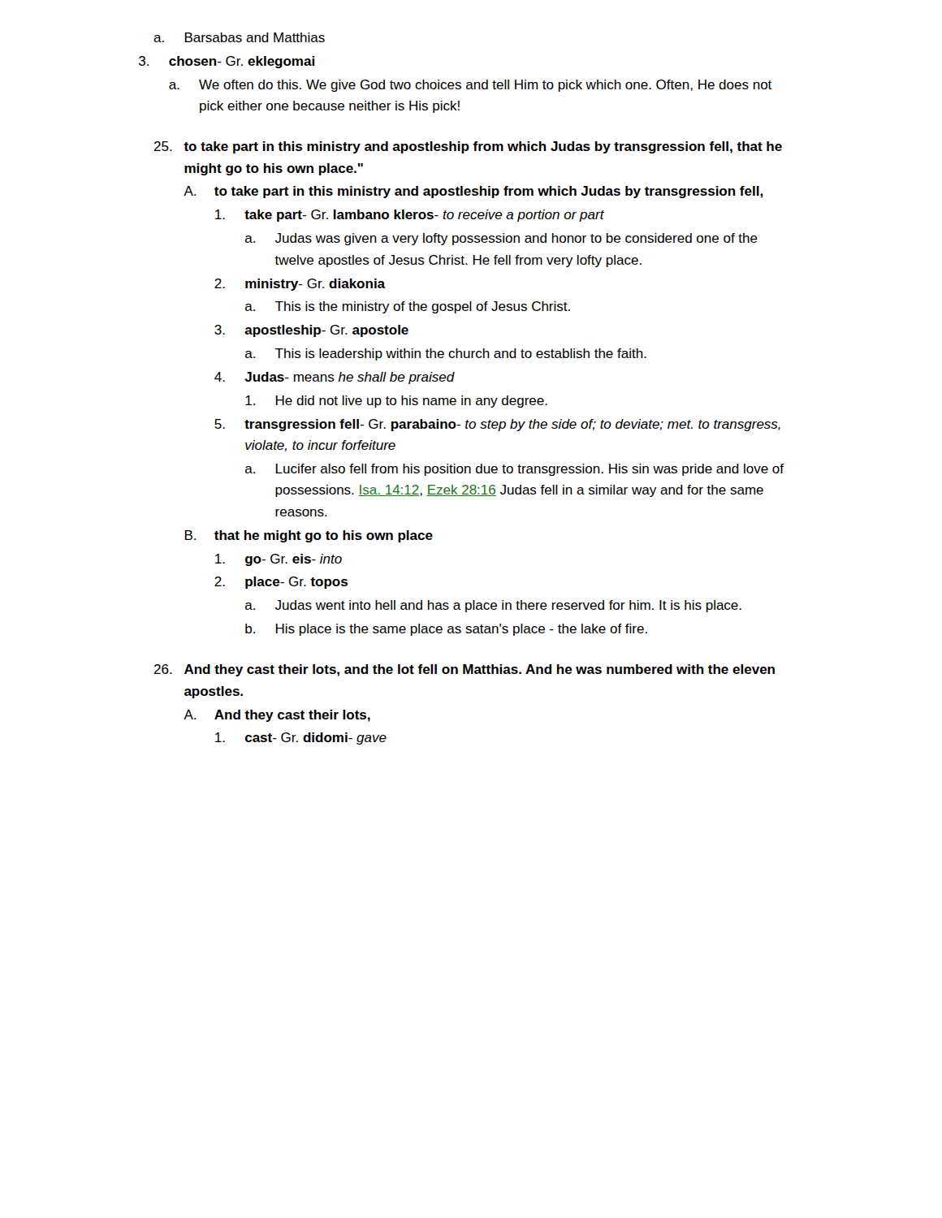a. Barsabas and Matthias
3. chosen- Gr. eklegomai
a. We often do this. We give God two choices and tell Him to pick which one. Often, He does not pick either one because neither is His pick!
25. to take part in this ministry and apostleship from which Judas by transgression fell, that he might go to his own place."
A. to take part in this ministry and apostleship from which Judas by transgression fell,
1. take part- Gr. lambano kleros- to receive a portion or part
a. Judas was given a very lofty possession and honor to be considered one of the twelve apostles of Jesus Christ. He fell from very lofty place.
2. ministry- Gr. diakonia
a. This is the ministry of the gospel of Jesus Christ.
3. apostleship- Gr. apostole
a. This is leadership within the church and to establish the faith.
4. Judas- means he shall be praised
1. He did not live up to his name in any degree.
5. transgression fell- Gr. parabaino- to step by the side of; to deviate; met. to transgress, violate, to incur forfeiture
a. Lucifer also fell from his position due to transgression. His sin was pride and love of possessions. Isa. 14:12, Ezek 28:16 Judas fell in a similar way and for the same reasons.
B. that he might go to his own place
1. go- Gr. eis- into
2. place- Gr. topos
a. Judas went into hell and has a place in there reserved for him. It is his place.
b. His place is the same place as satan's place - the lake of fire.
26. And they cast their lots, and the lot fell on Matthias. And he was numbered with the eleven apostles.
A. And they cast their lots,
1. cast- Gr. didomi- gave